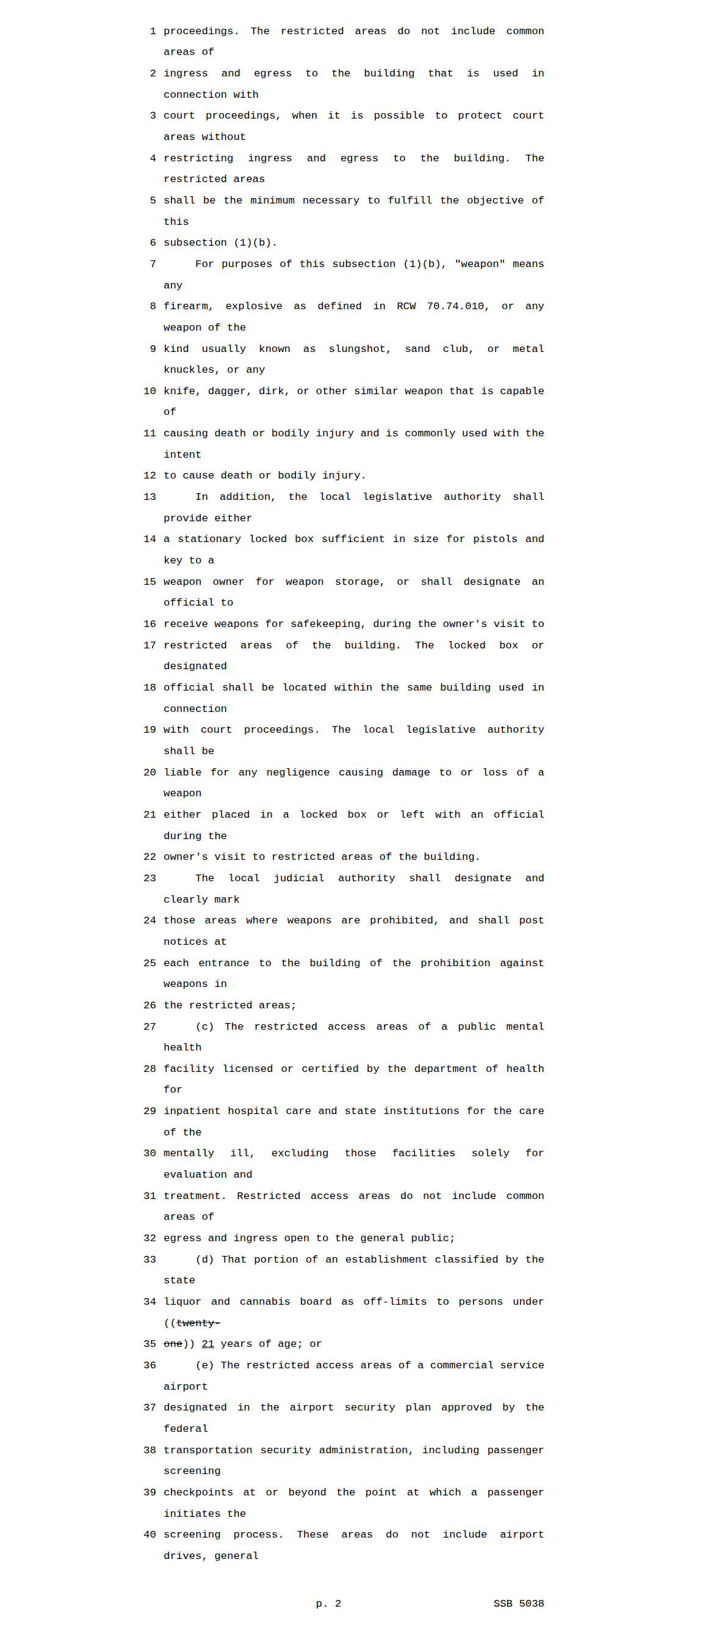proceedings. The restricted areas do not include common areas of
ingress and egress to the building that is used in connection with
court proceedings, when it is possible to protect court areas without
restricting ingress and egress to the building. The restricted areas
shall be the minimum necessary to fulfill the objective of this
subsection (1)(b).
For purposes of this subsection (1)(b), "weapon" means any
firearm, explosive as defined in RCW 70.74.010, or any weapon of the
kind usually known as slungshot, sand club, or metal knuckles, or any
knife, dagger, dirk, or other similar weapon that is capable of
causing death or bodily injury and is commonly used with the intent
to cause death or bodily injury.
In addition, the local legislative authority shall provide either
a stationary locked box sufficient in size for pistols and key to a
weapon owner for weapon storage, or shall designate an official to
receive weapons for safekeeping, during the owner's visit to
restricted areas of the building. The locked box or designated
official shall be located within the same building used in connection
with court proceedings. The local legislative authority shall be
liable for any negligence causing damage to or loss of a weapon
either placed in a locked box or left with an official during the
owner's visit to restricted areas of the building.
The local judicial authority shall designate and clearly mark
those areas where weapons are prohibited, and shall post notices at
each entrance to the building of the prohibition against weapons in
the restricted areas;
(c) The restricted access areas of a public mental health
facility licensed or certified by the department of health for
inpatient hospital care and state institutions for the care of the
mentally ill, excluding those facilities solely for evaluation and
treatment. Restricted access areas do not include common areas of
egress and ingress open to the general public;
(d) That portion of an establishment classified by the state
liquor and cannabis board as off-limits to persons under ((twenty-
one)) 21 years of age; or
(e) The restricted access areas of a commercial service airport
designated in the airport security plan approved by the federal
transportation security administration, including passenger screening
checkpoints at or beyond the point at which a passenger initiates the
screening process. These areas do not include airport drives, general
p. 2 SSB 5038